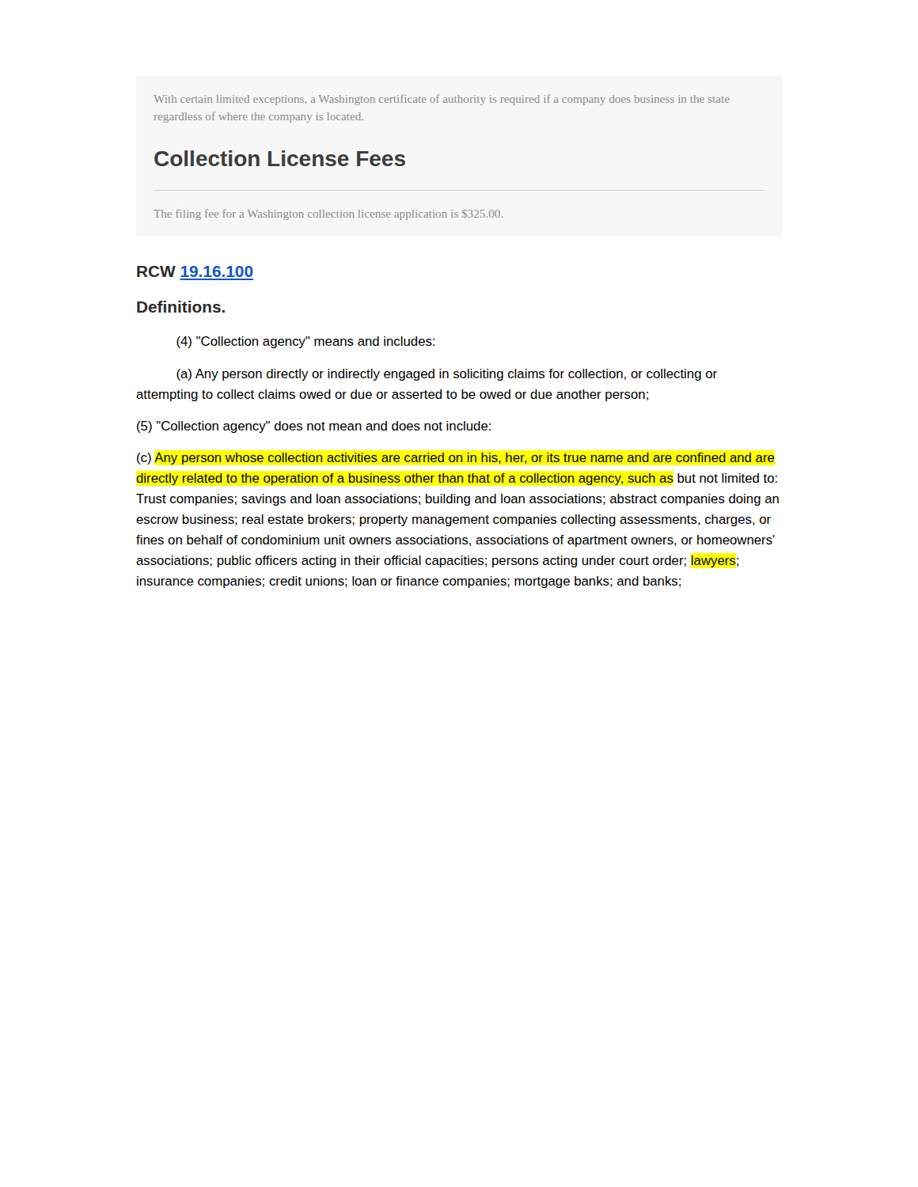With certain limited exceptions, a Washington certificate of authority is required if a company does business in the state regardless of where the company is located.
Collection License Fees
The filing fee for a Washington collection license application is $325.00.
RCW 19.16.100
Definitions.
(4) "Collection agency" means and includes:
(a) Any person directly or indirectly engaged in soliciting claims for collection, or collecting or attempting to collect claims owed or due or asserted to be owed or due another person;
(5) "Collection agency" does not mean and does not include:
(c) Any person whose collection activities are carried on in his, her, or its true name and are confined and are directly related to the operation of a business other than that of a collection agency, such as but not limited to: Trust companies; savings and loan associations; building and loan associations; abstract companies doing an escrow business; real estate brokers; property management companies collecting assessments, charges, or fines on behalf of condominium unit owners associations, associations of apartment owners, or homeowners' associations; public officers acting in their official capacities; persons acting under court order; lawyers; insurance companies; credit unions; loan or finance companies; mortgage banks; and banks;